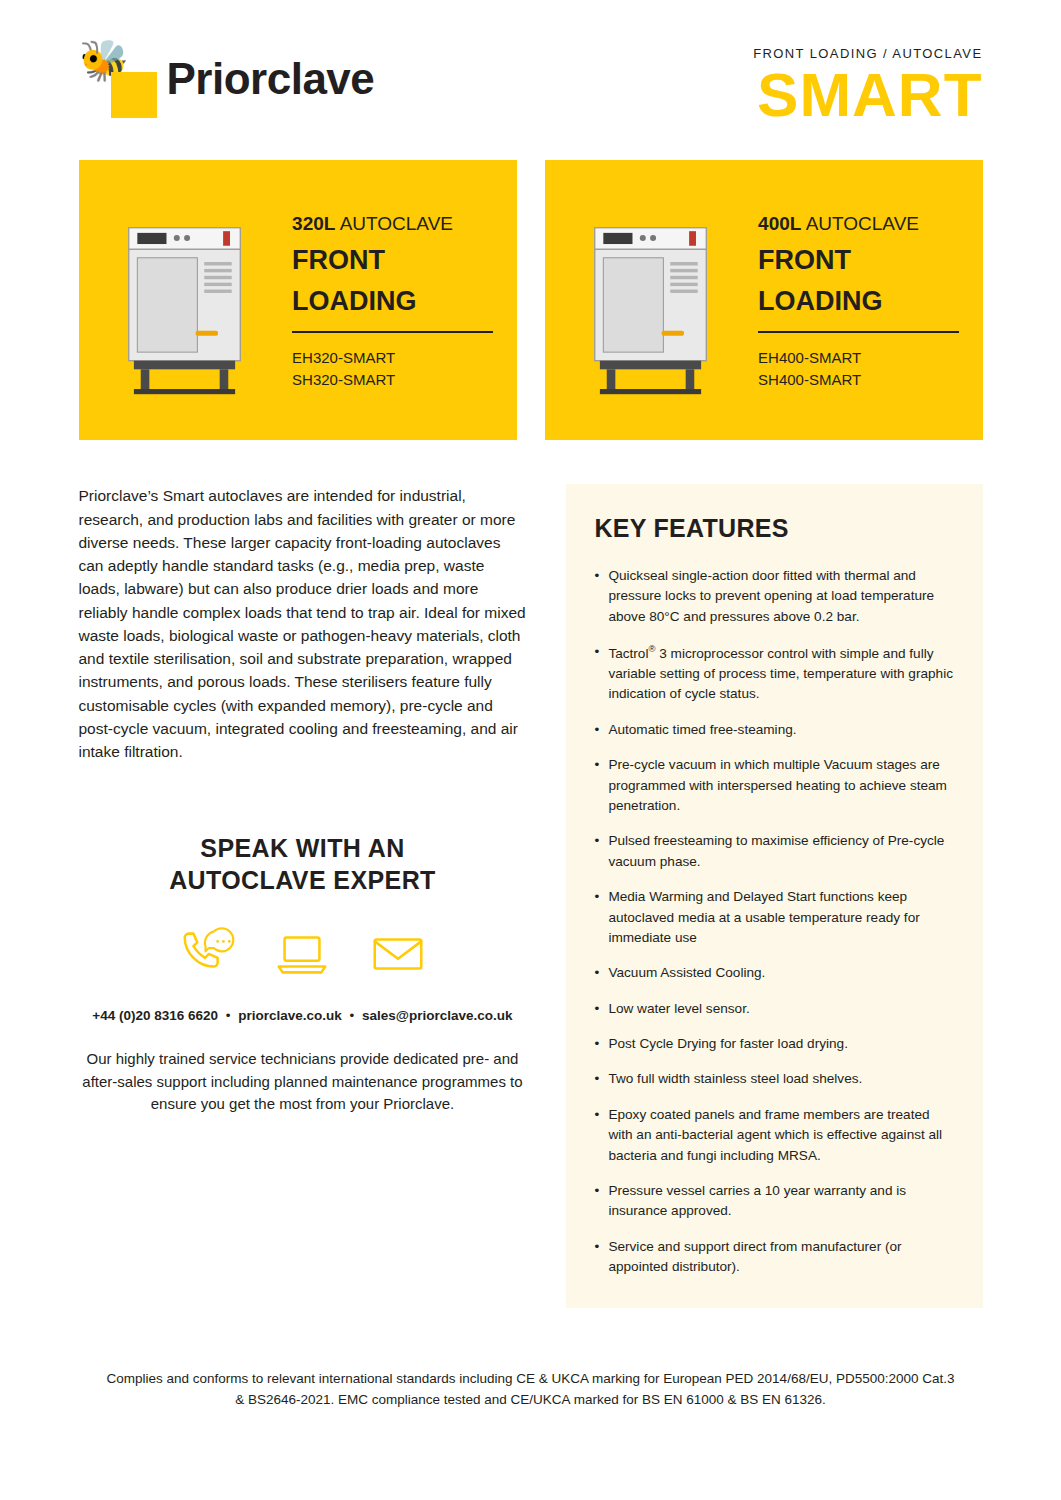🐝
Priorclave
Front Loading / Autoclave
SMART
320L AUTOCLAVE
FRONT LOADING
EH320-SMART
SH320-SMART
400L AUTOCLAVE
FRONT LOADING
EH400-SMART
SH400-SMART
Priorclave’s Smart autoclaves are intended for industrial, research, and production labs and facilities with greater or more diverse needs. These larger capacity front-loading autoclaves can adeptly handle standard tasks (e.g., media prep, waste loads, labware) but can also produce drier loads and more reliably handle complex loads that tend to trap air. Ideal for mixed waste loads, biological waste or pathogen-heavy materials, cloth and textile sterilisation, soil and substrate preparation, wrapped instruments, and porous loads. These sterilisers feature fully customisable cycles (with expanded memory), pre-cycle and post-cycle vacuum, integrated cooling and freesteaming, and air intake filtration.
SPEAK WITH AN
AUTOCLAVE EXPERT
+44 (0)20 8316 6620 • priorclave.co.uk • sales@priorclave.co.uk
Our highly trained service technicians provide dedicated pre- and after-sales support including planned maintenance programmes to ensure you get the most from your Priorclave.
KEY FEATURES
Quickseal single-action door fitted with thermal and pressure locks to prevent opening at load temperature above 80°C and pressures above 0.2 bar.
Tactrol® 3 microprocessor control with simple and fully variable setting of process time, temperature with graphic indication of cycle status.
Automatic timed free-steaming.
Pre-cycle vacuum in which multiple Vacuum stages are programmed with interspersed heating to achieve steam penetration.
Pulsed freesteaming to maximise efficiency of Pre-cycle vacuum phase.
Media Warming and Delayed Start functions keep autoclaved media at a usable temperature ready for immediate use
Vacuum Assisted Cooling.
Low water level sensor.
Post Cycle Drying for faster load drying.
Two full width stainless steel load shelves.
Epoxy coated panels and frame members are treated with an anti-bacterial agent which is effective against all bacteria and fungi including MRSA.
Pressure vessel carries a 10 year warranty and is insurance approved.
Service and support direct from manufacturer (or appointed distributor).
Complies and conforms to relevant international standards including CE & UKCA marking for European PED 2014/68/EU, PD5500:2000 Cat.3 & BS2646-2021. EMC compliance tested and CE/UKCA marked for BS EN 61000 & BS EN 61326.